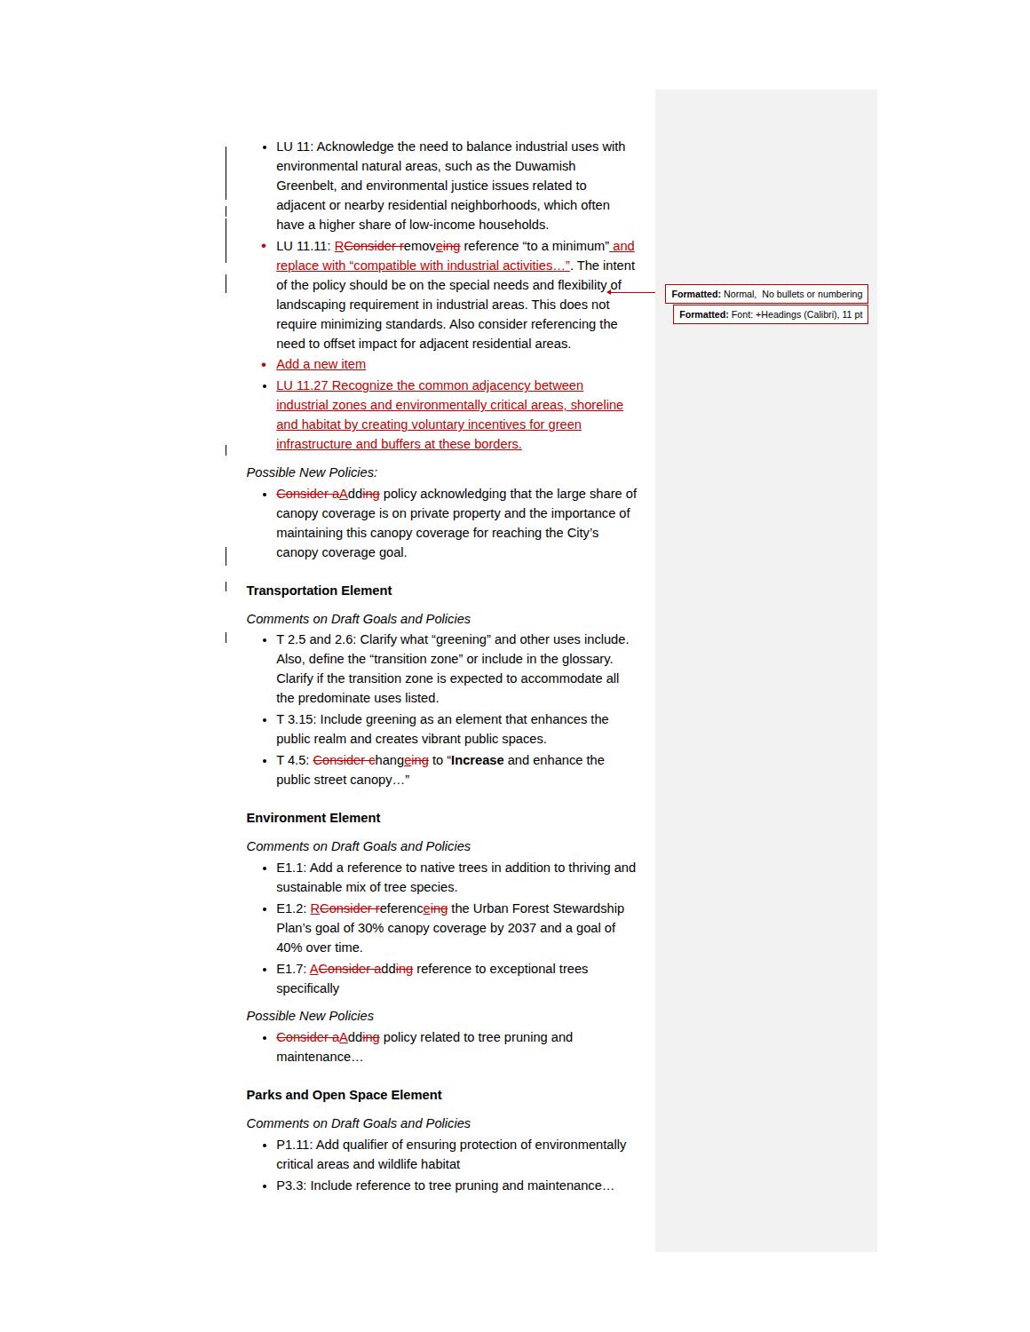LU 11: Acknowledge the need to balance industrial uses with environmental natural areas, such as the Duwamish Greenbelt, and environmental justice issues related to adjacent or nearby residential neighborhoods, which often have a higher share of low-income households.
LU 11.11: RConsider removeing reference “to a minimum” and replace with “compatible with industrial activities…”. The intent of the policy should be on the special needs and flexibility of landscaping requirement in industrial areas. This does not require minimizing standards. Also consider referencing the need to offset impact for adjacent residential areas.
Add a new item
LU 11.27 Recognize the common adjacency between industrial zones and environmentally critical areas, shoreline and habitat by creating voluntary incentives for green infrastructure and buffers at these borders.
Possible New Policies:
Consider a Adding policy acknowledging that the large share of canopy coverage is on private property and the importance of maintaining this canopy coverage for reaching the City’s canopy coverage goal.
Transportation Element
Comments on Draft Goals and Policies
T 2.5 and 2.6: Clarify what “greening” and other uses include. Also, define the “transition zone” or include in the glossary. Clarify if the transition zone is expected to accommodate all the predominate uses listed.
T 3.15: Include greening as an element that enhances the public realm and creates vibrant public spaces.
T 4.5: Consider changeing to “Increase and enhance the public street canopy…”
Environment Element
Comments on Draft Goals and Policies
E1.1: Add a reference to native trees in addition to thriving and sustainable mix of tree species.
E1.2: RConsider referenceing the Urban Forest Stewardship Plan’s goal of 30% canopy coverage by 2037 and a goal of 40% over time.
E1.7: AConsider adding reference to exceptional trees specifically
Possible New Policies
Consider a Adding policy related to tree pruning and maintenance…
Parks and Open Space Element
Comments on Draft Goals and Policies
P1.11: Add qualifier of ensuring protection of environmentally critical areas and wildlife habitat
P3.3: Include reference to tree pruning and maintenance…
Formatted: Normal, No bullets or numbering
Formatted: Font: +Headings (Calibri), 11 pt